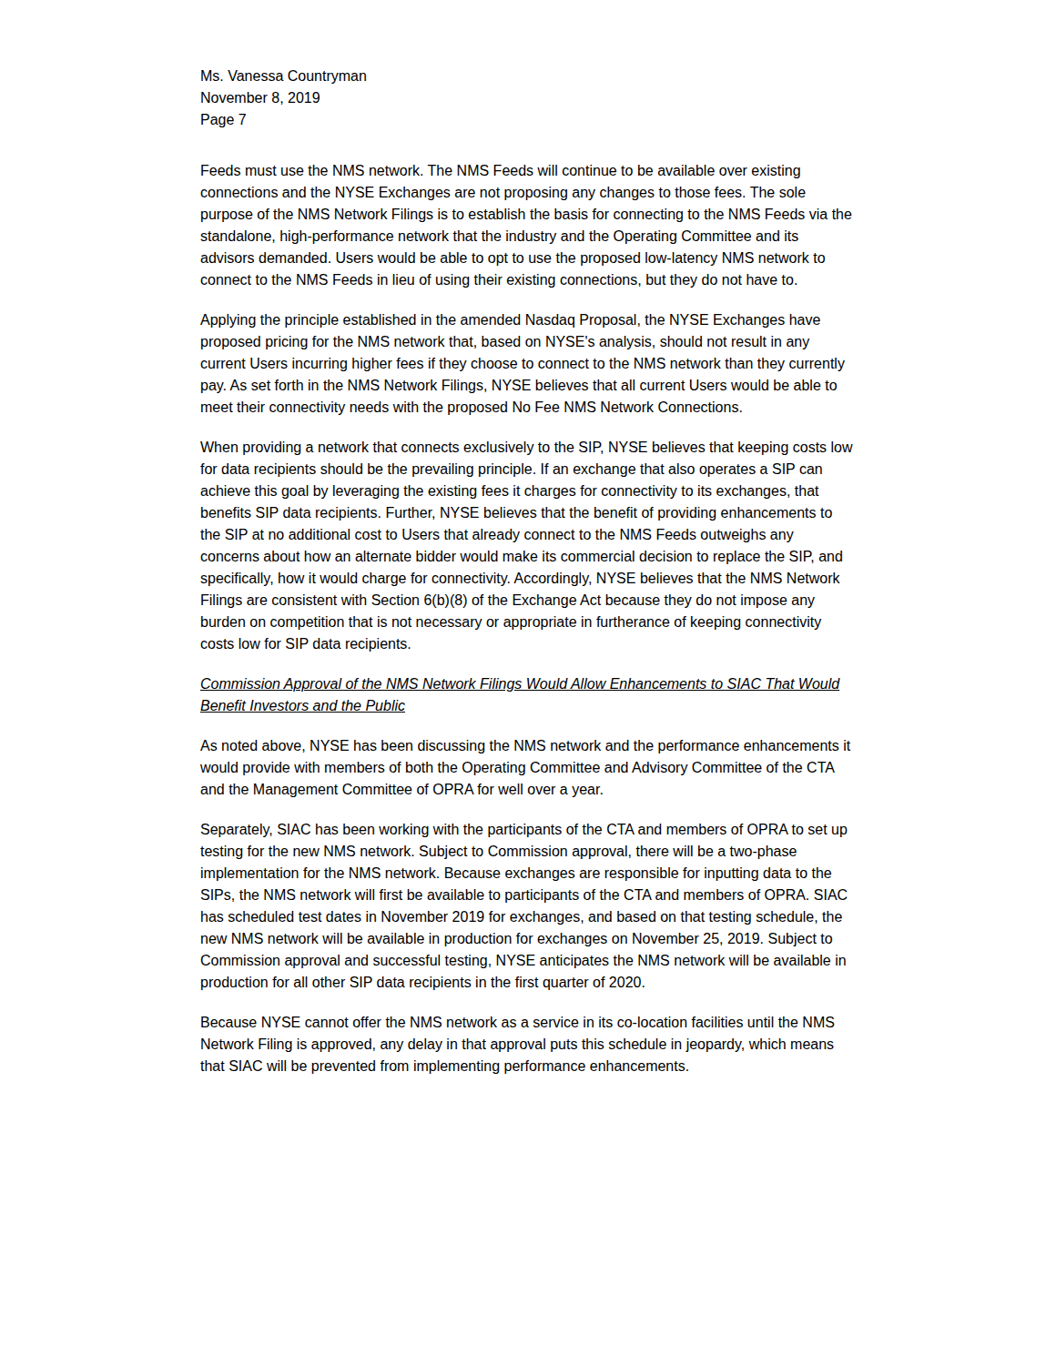Ms. Vanessa Countryman
November 8, 2019
Page 7
Feeds must use the NMS network. The NMS Feeds will continue to be available over existing connections and the NYSE Exchanges are not proposing any changes to those fees. The sole purpose of the NMS Network Filings is to establish the basis for connecting to the NMS Feeds via the standalone, high-performance network that the industry and the Operating Committee and its advisors demanded. Users would be able to opt to use the proposed low-latency NMS network to connect to the NMS Feeds in lieu of using their existing connections, but they do not have to.
Applying the principle established in the amended Nasdaq Proposal, the NYSE Exchanges have proposed pricing for the NMS network that, based on NYSE's analysis, should not result in any current Users incurring higher fees if they choose to connect to the NMS network than they currently pay. As set forth in the NMS Network Filings, NYSE believes that all current Users would be able to meet their connectivity needs with the proposed No Fee NMS Network Connections.
When providing a network that connects exclusively to the SIP, NYSE believes that keeping costs low for data recipients should be the prevailing principle. If an exchange that also operates a SIP can achieve this goal by leveraging the existing fees it charges for connectivity to its exchanges, that benefits SIP data recipients. Further, NYSE believes that the benefit of providing enhancements to the SIP at no additional cost to Users that already connect to the NMS Feeds outweighs any concerns about how an alternate bidder would make its commercial decision to replace the SIP, and specifically, how it would charge for connectivity. Accordingly, NYSE believes that the NMS Network Filings are consistent with Section 6(b)(8) of the Exchange Act because they do not impose any burden on competition that is not necessary or appropriate in furtherance of keeping connectivity costs low for SIP data recipients.
Commission Approval of the NMS Network Filings Would Allow Enhancements to SIAC That Would Benefit Investors and the Public
As noted above, NYSE has been discussing the NMS network and the performance enhancements it would provide with members of both the Operating Committee and Advisory Committee of the CTA and the Management Committee of OPRA for well over a year.
Separately, SIAC has been working with the participants of the CTA and members of OPRA to set up testing for the new NMS network. Subject to Commission approval, there will be a two-phase implementation for the NMS network. Because exchanges are responsible for inputting data to the SIPs, the NMS network will first be available to participants of the CTA and members of OPRA. SIAC has scheduled test dates in November 2019 for exchanges, and based on that testing schedule, the new NMS network will be available in production for exchanges on November 25, 2019. Subject to Commission approval and successful testing, NYSE anticipates the NMS network will be available in production for all other SIP data recipients in the first quarter of 2020.
Because NYSE cannot offer the NMS network as a service in its co-location facilities until the NMS Network Filing is approved, any delay in that approval puts this schedule in jeopardy, which means that SIAC will be prevented from implementing performance enhancements.